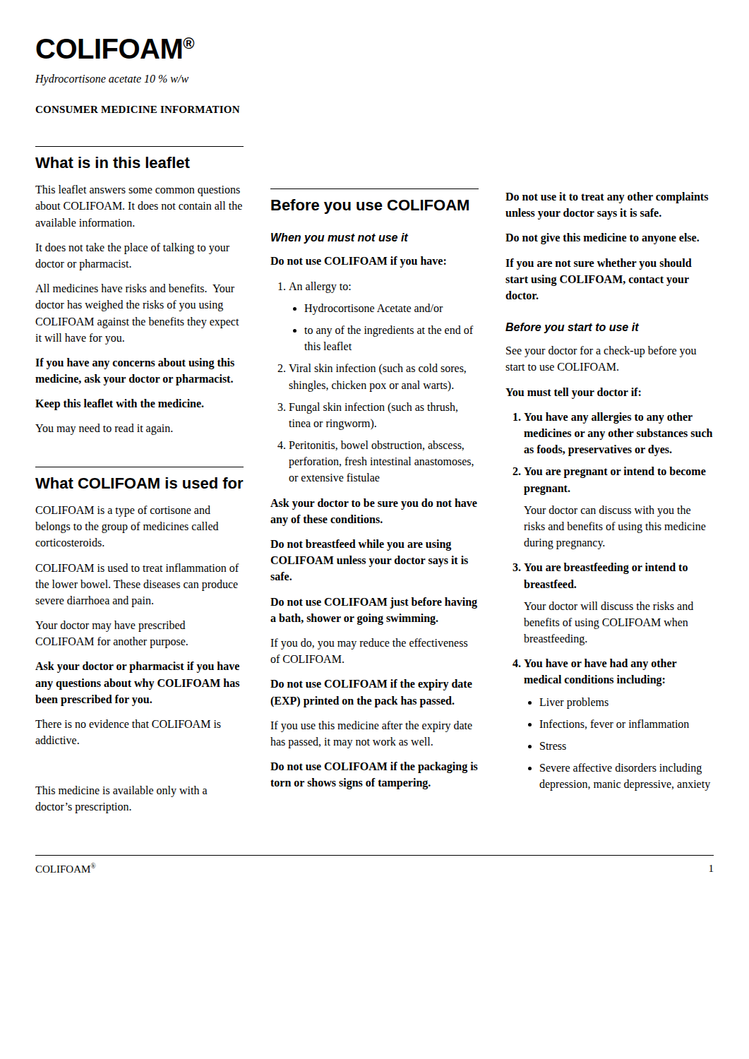COLIFOAM®
Hydrocortisone acetate 10 % w/w
CONSUMER MEDICINE INFORMATION
What is in this leaflet
This leaflet answers some common questions about COLIFOAM. It does not contain all the available information.
It does not take the place of talking to your doctor or pharmacist.
All medicines have risks and benefits. Your doctor has weighed the risks of you using COLIFOAM against the benefits they expect it will have for you.
If you have any concerns about using this medicine, ask your doctor or pharmacist.
Keep this leaflet with the medicine.
You may need to read it again.
What COLIFOAM is used for
COLIFOAM is a type of cortisone and belongs to the group of medicines called corticosteroids.
COLIFOAM is used to treat inflammation of the lower bowel. These diseases can produce severe diarrhoea and pain.
Your doctor may have prescribed COLIFOAM for another purpose.
Ask your doctor or pharmacist if you have any questions about why COLIFOAM has been prescribed for you.
There is no evidence that COLIFOAM is addictive.
This medicine is available only with a doctor’s prescription.
Before you use COLIFOAM
When you must not use it
Do not use COLIFOAM if you have:
An allergy to:
Hydrocortisone Acetate and/or
to any of the ingredients at the end of this leaflet
Viral skin infection (such as cold sores, shingles, chicken pox or anal warts).
Fungal skin infection (such as thrush, tinea or ringworm).
Peritonitis, bowel obstruction, abscess, perforation, fresh intestinal anastomoses, or extensive fistulae
Ask your doctor to be sure you do not have any of these conditions.
Do not breastfeed while you are using COLIFOAM unless your doctor says it is safe.
Do not use COLIFOAM just before having a bath, shower or going swimming.
If you do, you may reduce the effectiveness of COLIFOAM.
Do not use COLIFOAM if the expiry date (EXP) printed on the pack has passed.
If you use this medicine after the expiry date has passed, it may not work as well.
Do not use COLIFOAM if the packaging is torn or shows signs of tampering.
Do not use it to treat any other complaints unless your doctor says it is safe.
Do not give this medicine to anyone else.
If you are not sure whether you should start using COLIFOAM, contact your doctor.
Before you start to use it
See your doctor for a check-up before you start to use COLIFOAM.
You must tell your doctor if:
You have any allergies to any other medicines or any other substances such as foods, preservatives or dyes.
You are pregnant or intend to become pregnant.
Your doctor can discuss with you the risks and benefits of using this medicine during pregnancy.
You are breastfeeding or intend to breastfeed.
Your doctor will discuss the risks and benefits of using COLIFOAM when breastfeeding.
You have or have had any other medical conditions including:
Liver problems
Infections, fever or inflammation
Stress
Severe affective disorders including depression, manic depressive, anxiety
COLIFOAM® 1